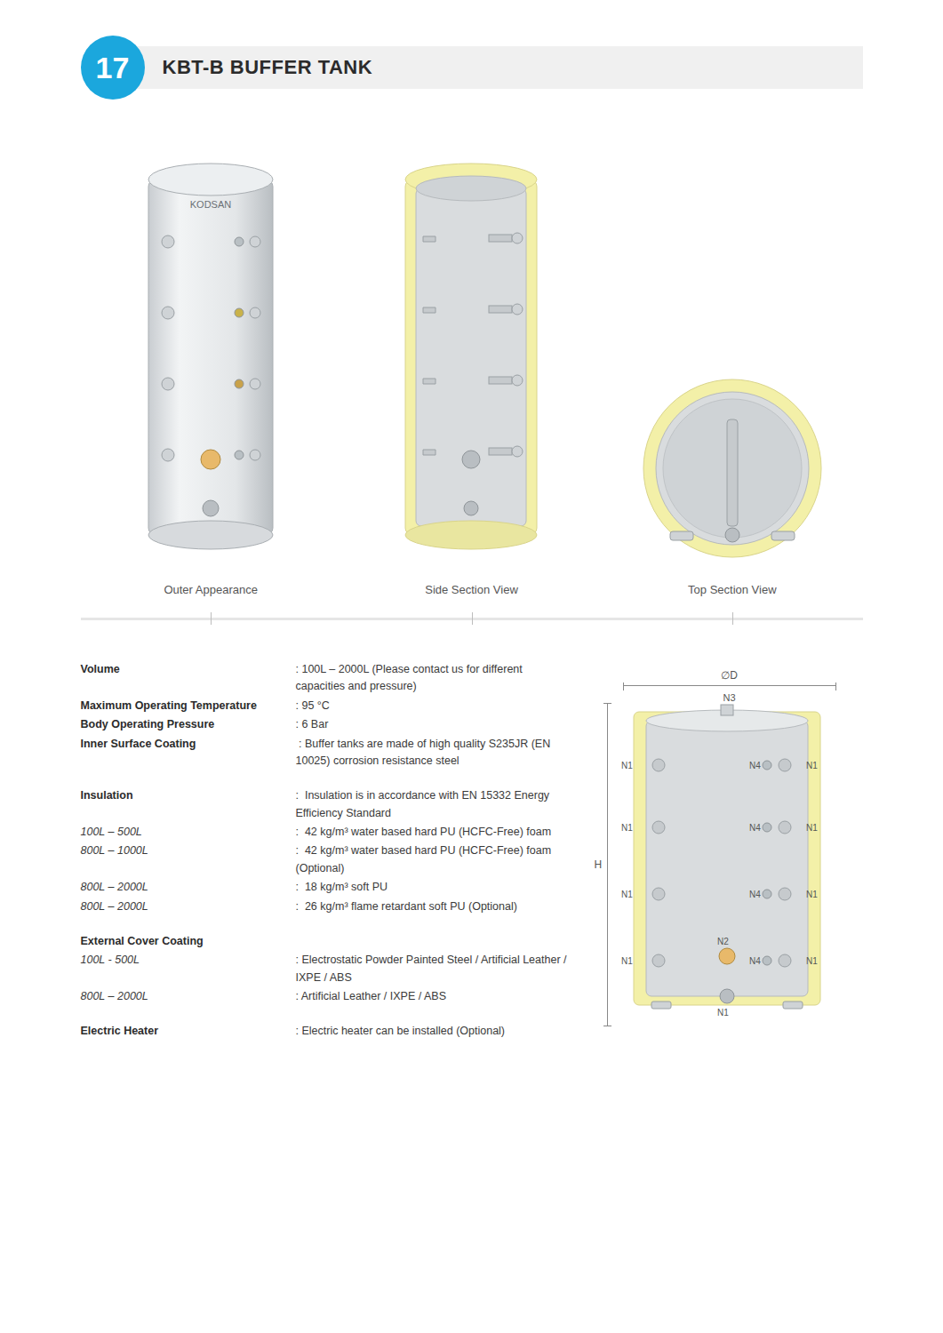17
KBT-B BUFFER TANK
KODSAN
Outer Appearance
Side Section View
Top Section View
| Volume | : 100L – 2000L (Please contact us for different capacities and pressure) |
| Maximum Operating Temperature | : 95 °C |
| Body Operating Pressure | : 6 Bar |
| Inner Surface Coating | : Buffer tanks are made of high quality S235JR (EN 10025) corrosion resistance steel |
| Insulation | : Insulation is in accordance with EN 15332 Energy Efficiency Standard |
| 100L – 500L | : 42 kg/m³ water based hard PU (HCFC-Free) foam |
| 800L – 1000L | : 42 kg/m³ water based hard PU (HCFC-Free) foam (Optional) |
| 800L – 2000L | : 18 kg/m³ soft PU |
| 800L – 2000L | : 26 kg/m³ flame retardant soft PU (Optional) |
| External Cover Coating |
| 100L - 500L | : Electrostatic Powder Painted Steel / Artificial Leather / IXPE / ABS |
| 800L – 2000L | : Artificial Leather / IXPE / ABS |
| Electric Heater | : Electric heater can be installed (Optional) |
∅D
N3
H
N1 N1 N1 N1 N4 N4 N4 N4 N1 N1 N1 N1 N2 N1